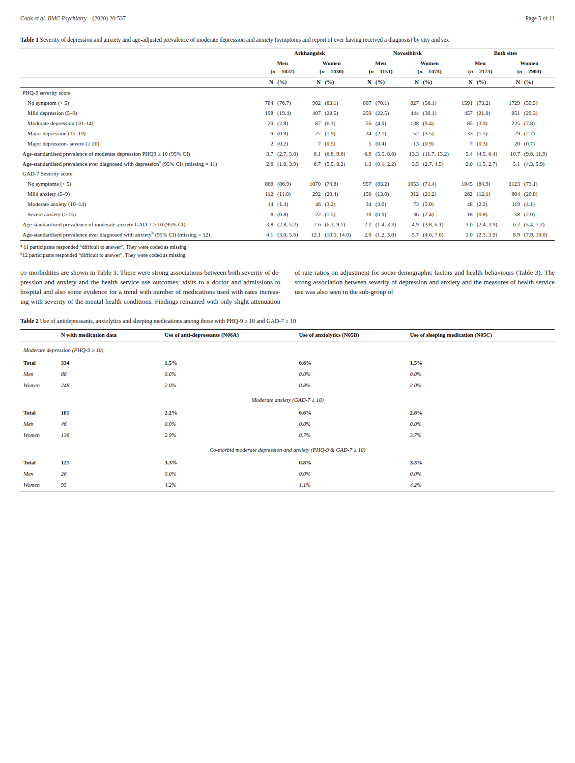Cook et al. BMC Psychiatry (2020) 20:537
Page 5 of 11
Table 1 Severity of depression and anxiety and age-adjusted prevalence of moderate depression and anxiety (symptoms and report of ever having received a diagnosis) by city and sex
| | Arkhangelsk | Novosibirsk | Both sites |
| --- | --- | --- | --- |
| | Men ( n = 1022) | Women ( n = 1430) | Men ( n = 1151) | Women ( n = 1474) | Men ( n = 2173) | Women ( n = 2904) |
| | N | (%) | N | (%) | N | (%) | N | (%) | N | (%) | N | (%) |
| PHQ-9 severity score |
| No symptom (< 5) | 784 | (76.7) | 902 | (63.1) | 807 | (70.1) | 827 | (56.1) | 1591 | (73.2) | 1729 | (59.5) |
| Mild depression (5–9) | 198 | (19.4) | 407 | (28.5) | 259 | (22.5) | 444 | (30.1) | 457 | (21.0) | 851 | (29.3) |
| Moderate depression (10–14) | 29 | (2.8) | 87 | (6.1) | 56 | (4.9) | 138 | (9.4) | 85 | (3.9) | 225 | (7.8) |
| Major depression (15–19) | 9 | (0.9) | 27 | (1.9) | 24 | (2.1) | 52 | (3.5) | 33 | (1.5) | 79 | (2.7) |
| Major depression- severe (≥ 20) | 2 | (0.2) | 7 | (0.5) | 5 | (0.4) | 13 | (0.9) | 7 | (0.3) | 20 | (0.7) |
| Age-standardised prevalence of moderate depression PHQ9 ≥ 10 (95% CI) | 3.7 | (2.7, 5.0) | 8.1 | (6.8, 9.6) | 6.9 | (5.5, 8.6) | 13.3 | (11.7, 15.2) | 5.4 | (4.5, 6.4) | 10.7 | (9.6, 11.9) |
| Age-standardised prevalence ever diagnosed with depression a (95% CI) (missing = 11) | 2.6 | (1.8, 3.9) | 6.7 | (5.5, 8.2) | 1.3 | (0.1, 2.2) | 3.5 | (2.7, 4.5) | 2.0 | (1.5, 2.7) | 5.1 | (4.3, 5.9) |
| GAD-7 Severity score |
| No symptoms (< 5) | 888 | (86.9) | 1070 | (74.8) | 957 | (83.2) | 1053 | (71.4) | 1845 | (84.9) | 2123 | (73.1) |
| Mild anxiety (5–9) | 112 | (11.0) | 292 | (20.4) | 150 | (13.0) | 312 | (21.2) | 262 | (12.1) | 604 | (20.8) |
| Moderate anxiety (10–14) | 14 | (1.4) | 46 | (3.2) | 34 | (3.0) | 73 | (5.0) | 48 | (2.2) | 119 | (4.1) |
| Severe anxiety (≥ 15) | 8 | (0.8) | 22 | (1.5) | 10 | (0.9) | 36 | (2.4) | 18 | (0.8) | 58 | (2.0) |
| Age-standardised prevalence of moderate anxiety GAD-7 ≥ 10 (95% CI) | 3.8 | (2.8, 5.2) | 7.6 | (6.3, 9.1) | 2.2 | (1.4, 3.3) | 4.9 | (3.8, 6.1) | 3.0 | (2.4, 3.9) | 6.2 | (5.4, 7.2) |
| Age-standardised prevalence ever diagnosed with anxiety b (95% CI) (missing = 12) | 4.1 | (3.0, 5.6) | 12.1 | (10.5, 14.0) | 2.0 | (1.2, 3.0) | 5.7 | (4.6, 7.0) | 3.0 | (2.3, 3.9) | 8.9 | (7.9, 10.0) |
a 11 participants responded “difficult to answer”. They were coded as missing
b12 participants responded “difficult to answer”. They were coded as missing
co-morbidities are shown in Table 3. There were strong associations between both severity of depression and anxiety and the health service use outcomes: visits to a doctor and admissions to hospital and also some evidence for a trend with number of medications used with rates increasing with severity of the mental health conditions. Findings remained with only slight attenuation of rate ratios on adjustment for socio-demographic factors and health behaviours (Table 3). The strong association between severity of depression and anxiety and the measures of health service use was also seen in the sub-group of
Table 2 Use of antidepressants, anxiolytics and sleeping medications among those with PHQ-9 ≥ 10 and GAD-7 ≥ 10
| | N with medication data | Use of anti-depressants (N06A) | Use of anxiolytics (N05B) | Use of sleeping medication (N05C) |
| --- | --- | --- | --- | --- |
| Moderate depression (PHQ-9 ≥ 10) |
| Total | 334 | 1.5% | 0.6% | 1.5% |
| Men | 86 | 0.0% | 0.0% | 0.0% |
| Women | 248 | 2.0% | 0.8% | 2.0% |
| Moderate anxiety (GAD-7 ≥ 10) |
| Total | 181 | 2.2% | 0.6% | 2.8% |
| Men | 46 | 0.0% | 0.0% | 0.0% |
| Women | 138 | 2.9% | 0.7% | 3.7% |
| Co-morbid moderate depression and anxiety (PHQ-9 & GAD-7 ≥ 10) |
| Total | 121 | 3.3% | 0.8% | 3.3% |
| Men | 26 | 0.0% | 0.0% | 0.0% |
| Women | 95 | 4.2% | 1.1% | 4.2% |